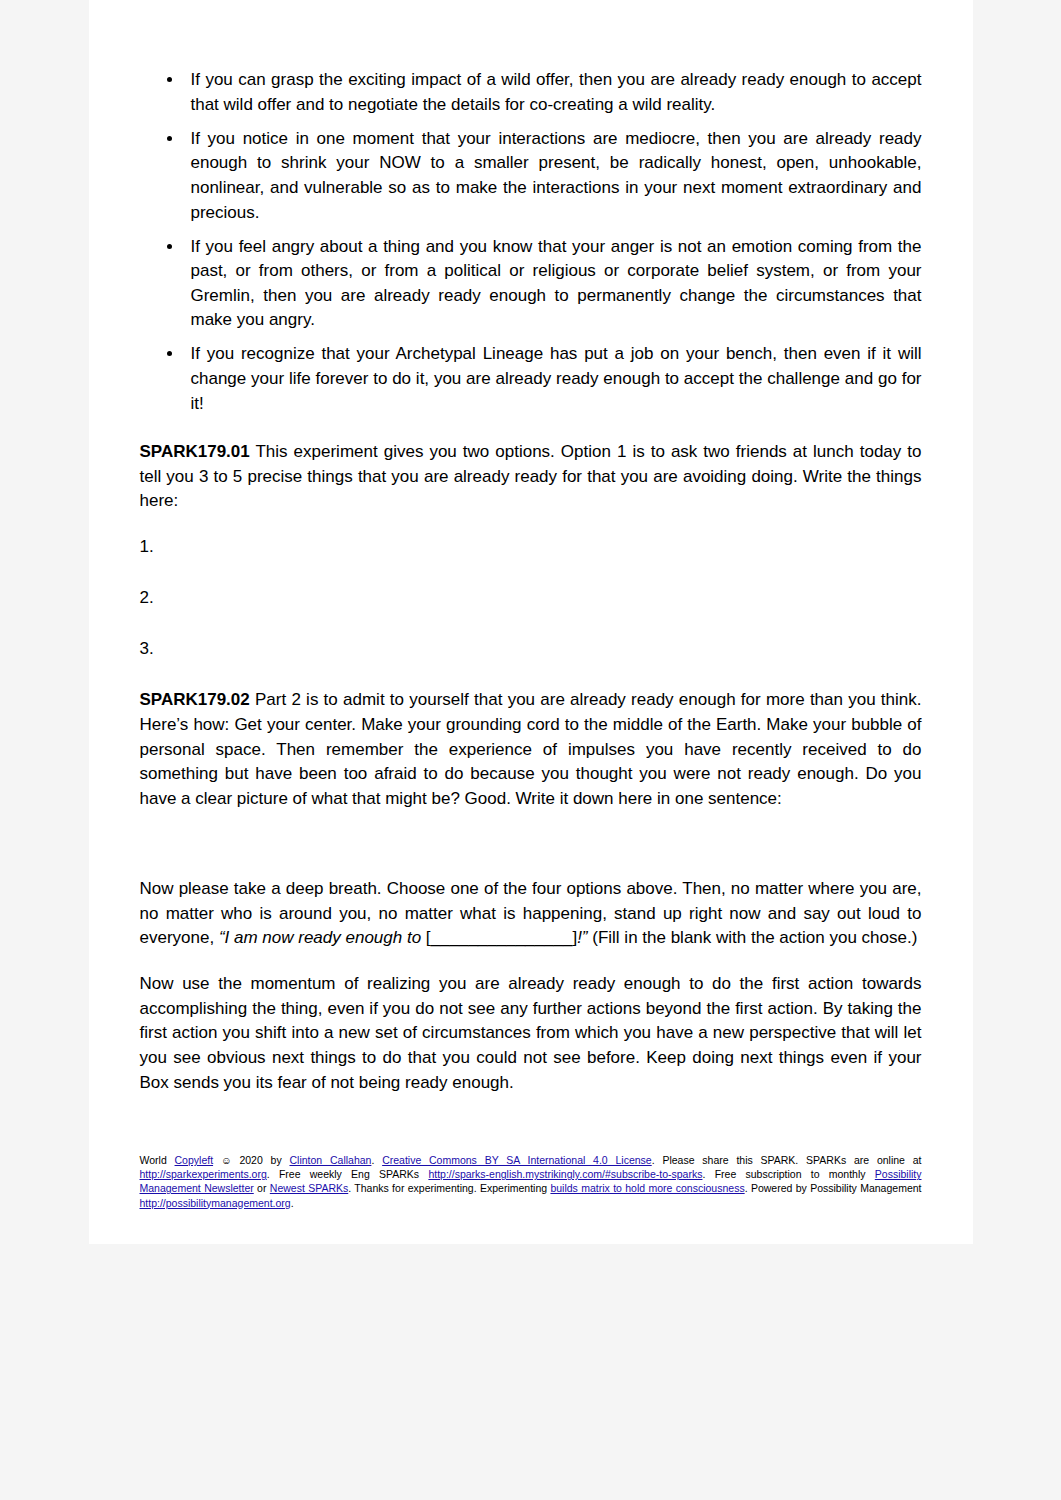If you can grasp the exciting impact of a wild offer, then you are already ready enough to accept that wild offer and to negotiate the details for co-creating a wild reality.
If you notice in one moment that your interactions are mediocre, then you are already ready enough to shrink your NOW to a smaller present, be radically honest, open, unhookable, nonlinear, and vulnerable so as to make the interactions in your next moment extraordinary and precious.
If you feel angry about a thing and you know that your anger is not an emotion coming from the past, or from others, or from a political or religious or corporate belief system, or from your Gremlin, then you are already ready enough to permanently change the circumstances that make you angry.
If you recognize that your Archetypal Lineage has put a job on your bench, then even if it will change your life forever to do it, you are already ready enough to accept the challenge and go for it!
SPARK179.01 This experiment gives you two options. Option 1 is to ask two friends at lunch today to tell you 3 to 5 precise things that you are already ready for that you are avoiding doing. Write the things here:
1.
2.
3.
SPARK179.02 Part 2 is to admit to yourself that you are already ready enough for more than you think. Here’s how: Get your center. Make your grounding cord to the middle of the Earth. Make your bubble of personal space. Then remember the experience of impulses you have recently received to do something but have been too afraid to do because you thought you were not ready enough. Do you have a clear picture of what that might be? Good. Write it down here in one sentence:
Now please take a deep breath. Choose one of the four options above. Then, no matter where you are, no matter who is around you, no matter what is happening, stand up right now and say out loud to everyone, “I am now ready enough to [_______________]!” (Fill in the blank with the action you chose.)
Now use the momentum of realizing you are already ready enough to do the first action towards accomplishing the thing, even if you do not see any further actions beyond the first action. By taking the first action you shift into a new set of circumstances from which you have a new perspective that will let you see obvious next things to do that you could not see before. Keep doing next things even if your Box sends you its fear of not being ready enough.
World Copyleft ☺ 2020 by Clinton Callahan. Creative Commons BY SA International 4.0 License. Please share this SPARK. SPARKs are online at http://sparkexperiments.org. Free weekly Eng SPARKs http://sparks-english.mystrikingly.com/#subscribe-to-sparks. Free subscription to monthly Possibility Management Newsletter or Newest SPARKs. Thanks for experimenting. Experimenting builds matrix to hold more consciousness. Powered by Possibility Management http://possibilitymanagement.org.